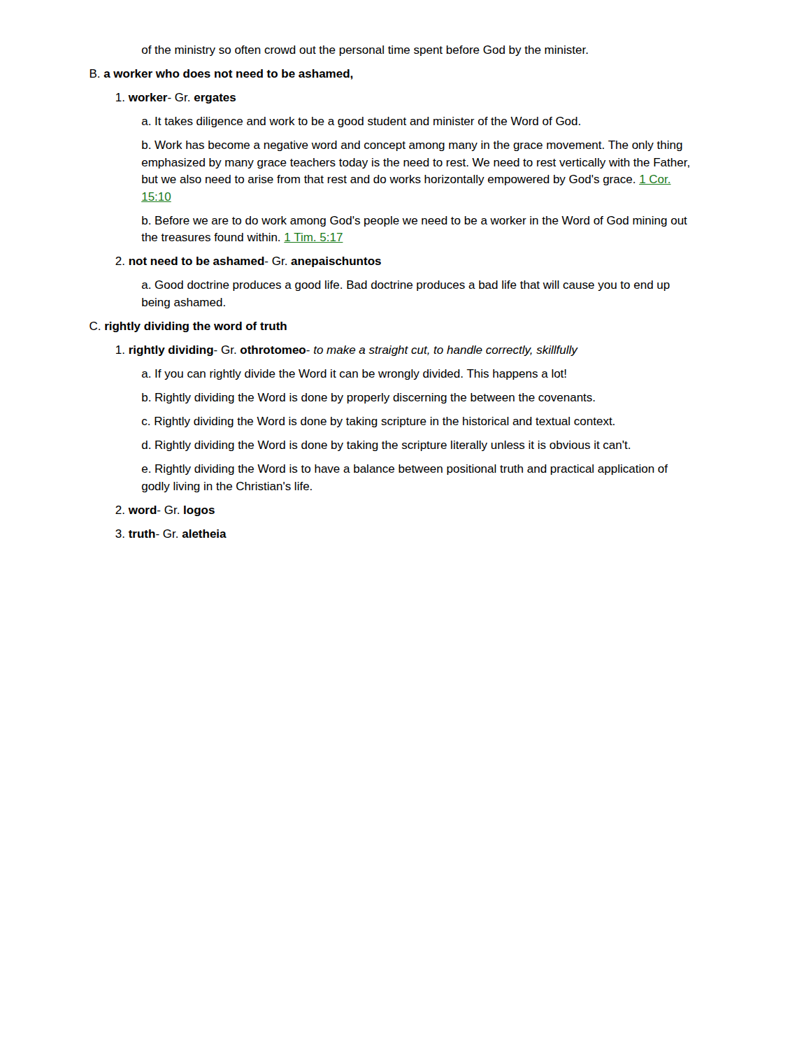of the ministry so often crowd out the personal time spent before God by the minister.
B. a worker who does not need to be ashamed,
1. worker- Gr. ergates
a. It takes diligence and work to be a good student and minister of the Word of God.
b. Work has become a negative word and concept among many in the grace movement. The only thing emphasized by many grace teachers today is the need to rest. We need to rest vertically with the Father, but we also need to arise from that rest and do works horizontally empowered by God's grace. 1 Cor. 15:10
b. Before we are to do work among God's people we need to be a worker in the Word of God mining out the treasures found within. 1 Tim. 5:17
2. not need to be ashamed- Gr. anepaischuntos
a. Good doctrine produces a good life. Bad doctrine produces a bad life that will cause you to end up being ashamed.
C. rightly dividing the word of truth
1. rightly dividing- Gr. othrotomeo- to make a straight cut, to handle correctly, skillfully
a. If you can rightly divide the Word it can be wrongly divided. This happens a lot!
b. Rightly dividing the Word is done by properly discerning the between the covenants.
c. Rightly dividing the Word is done by taking scripture in the historical and textual context.
d. Rightly dividing the Word is done by taking the scripture literally unless it is obvious it can't.
e. Rightly dividing the Word is to have a balance between positional truth and practical application of godly living in the Christian's life.
2. word- Gr. logos
3. truth- Gr. aletheia